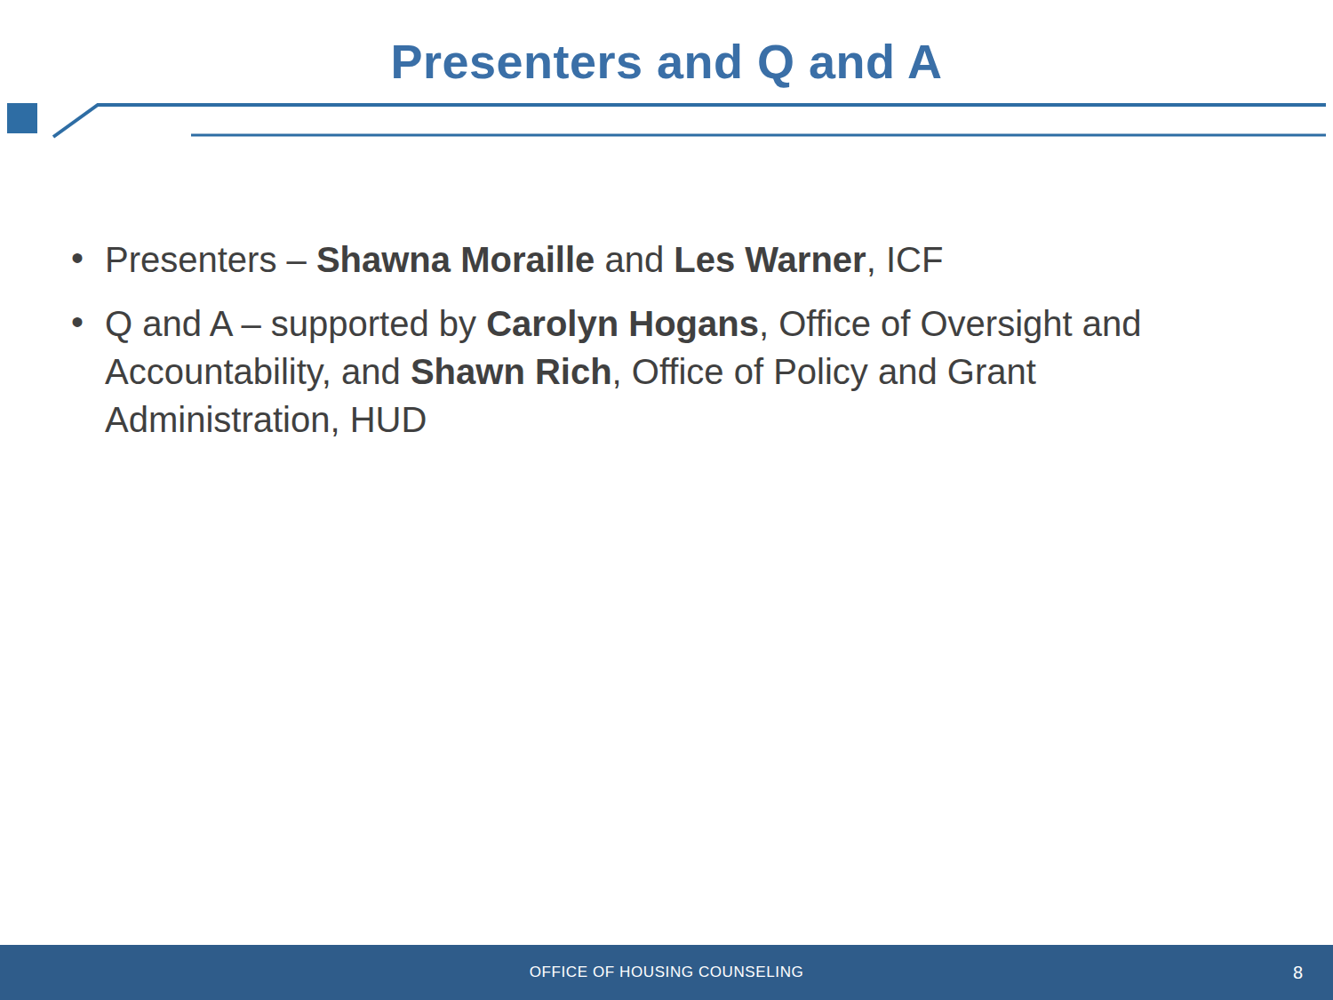Presenters and Q and A
Presenters – Shawna Moraille and Les Warner, ICF
Q and A – supported by Carolyn Hogans, Office of Oversight and Accountability, and Shawn Rich, Office of Policy and Grant Administration, HUD
OFFICE OF HOUSING COUNSELING
8